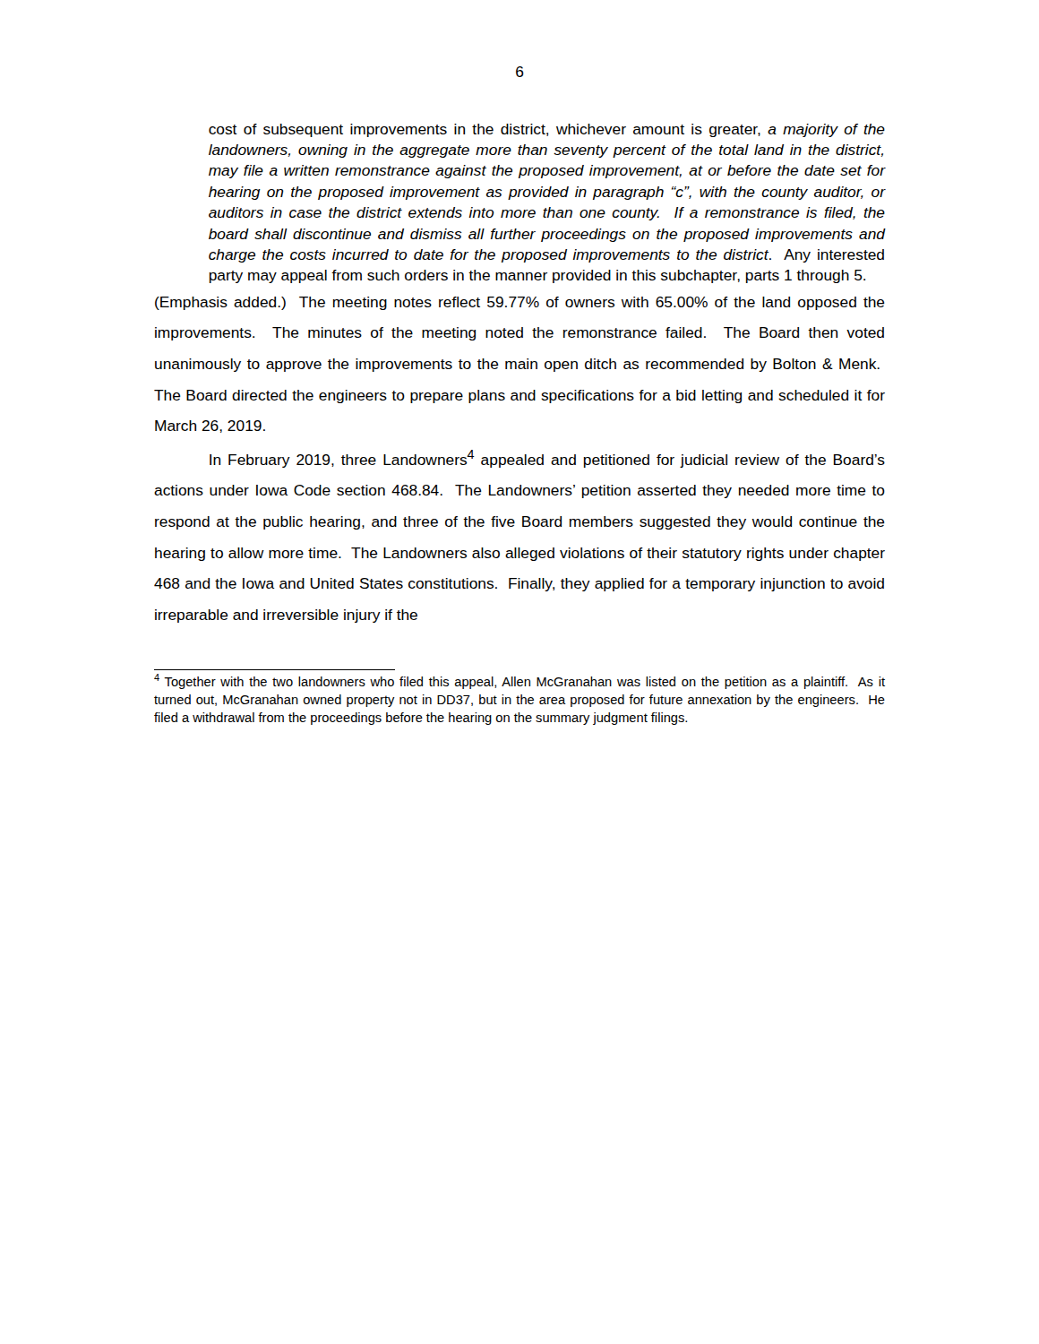6
cost of subsequent improvements in the district, whichever amount is greater, a majority of the landowners, owning in the aggregate more than seventy percent of the total land in the district, may file a written remonstrance against the proposed improvement, at or before the date set for hearing on the proposed improvement as provided in paragraph “c”, with the county auditor, or auditors in case the district extends into more than one county. If a remonstrance is filed, the board shall discontinue and dismiss all further proceedings on the proposed improvements and charge the costs incurred to date for the proposed improvements to the district. Any interested party may appeal from such orders in the manner provided in this subchapter, parts 1 through 5.
(Emphasis added.) The meeting notes reflect 59.77% of owners with 65.00% of the land opposed the improvements. The minutes of the meeting noted the remonstrance failed. The Board then voted unanimously to approve the improvements to the main open ditch as recommended by Bolton & Menk. The Board directed the engineers to prepare plans and specifications for a bid letting and scheduled it for March 26, 2019.
In February 2019, three Landowners4 appealed and petitioned for judicial review of the Board’s actions under Iowa Code section 468.84. The Landowners’ petition asserted they needed more time to respond at the public hearing, and three of the five Board members suggested they would continue the hearing to allow more time. The Landowners also alleged violations of their statutory rights under chapter 468 and the Iowa and United States constitutions. Finally, they applied for a temporary injunction to avoid irreparable and irreversible injury if the
4 Together with the two landowners who filed this appeal, Allen McGranahan was listed on the petition as a plaintiff. As it turned out, McGranahan owned property not in DD37, but in the area proposed for future annexation by the engineers. He filed a withdrawal from the proceedings before the hearing on the summary judgment filings.